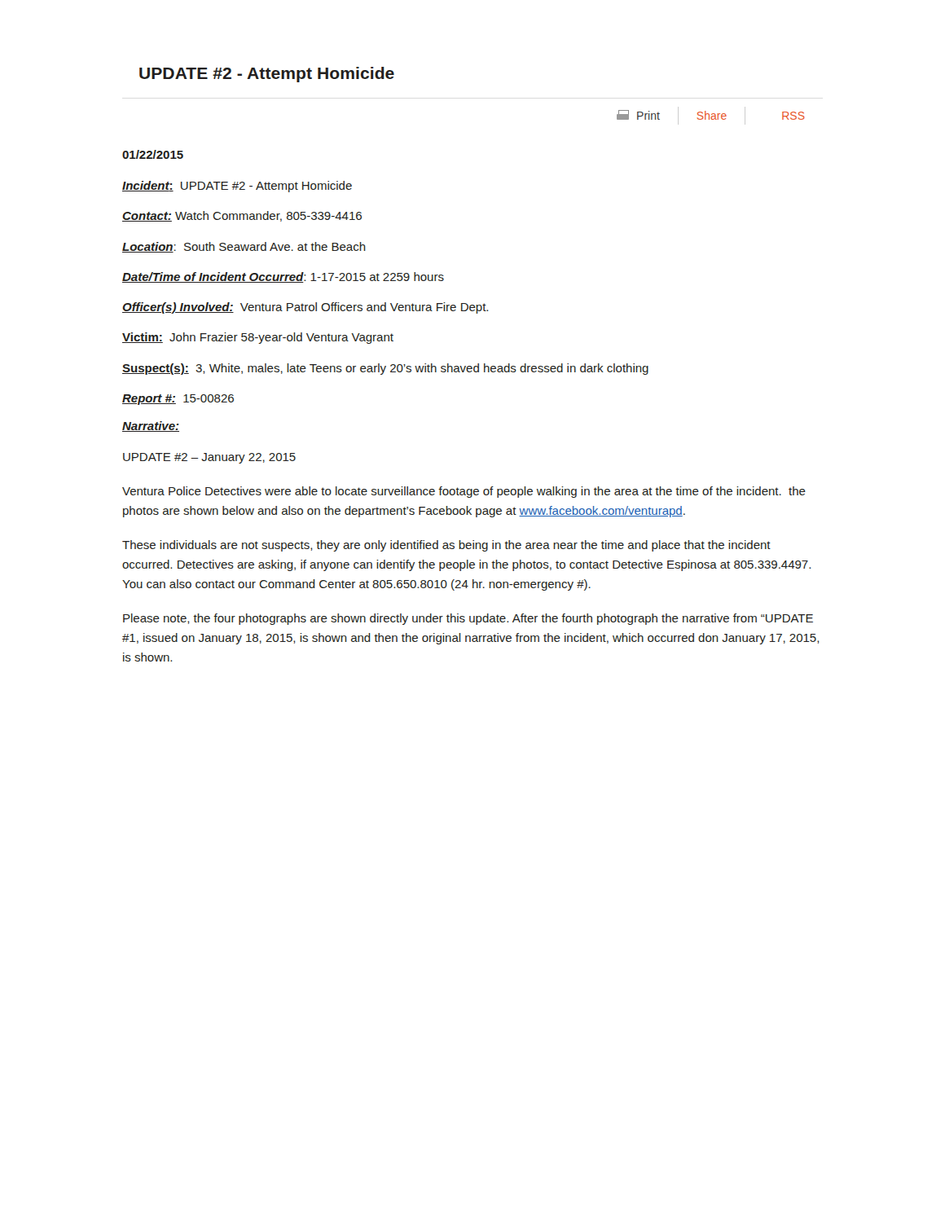UPDATE #2 - Attempt Homicide
Print Share RSS
01/22/2015
Incident: UPDATE #2 - Attempt Homicide
Contact: Watch Commander, 805-339-4416
Location: South Seaward Ave. at the Beach
Date/Time of Incident Occurred: 1-17-2015 at 2259 hours
Officer(s) Involved: Ventura Patrol Officers and Ventura Fire Dept.
Victim: John Frazier 58-year-old Ventura Vagrant
Suspect(s): 3, White, males, late Teens or early 20’s with shaved heads dressed in dark clothing
Report #: 15-00826
Narrative:
UPDATE #2 – January 22, 2015
Ventura Police Detectives were able to locate surveillance footage of people walking in the area at the time of the incident. the photos are shown below and also on the department’s Facebook page at www.facebook.com/venturapd.
These individuals are not suspects, they are only identified as being in the area near the time and place that the incident occurred. Detectives are asking, if anyone can identify the people in the photos, to contact Detective Espinosa at 805.339.4497. You can also contact our Command Center at 805.650.8010 (24 hr. non-emergency #).
Please note, the four photographs are shown directly under this update. After the fourth photograph the narrative from “UPDATE #1, issued on January 18, 2015, is shown and then the original narrative from the incident, which occurred don January 17, 2015, is shown.